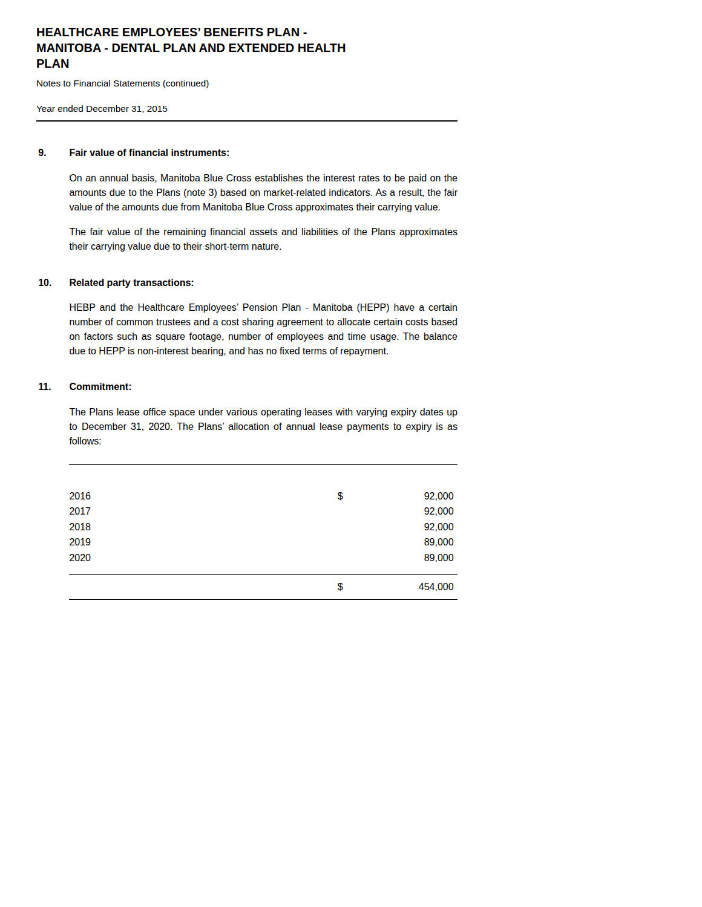HEALTHCARE EMPLOYEES’ BENEFITS PLAN -
MANITOBA - DENTAL PLAN AND EXTENDED HEALTH
PLAN
Notes to Financial Statements (continued)
Year ended December 31, 2015
9. Fair value of financial instruments:
On an annual basis, Manitoba Blue Cross establishes the interest rates to be paid on the amounts due to the Plans (note 3) based on market-related indicators. As a result, the fair value of the amounts due from Manitoba Blue Cross approximates their carrying value.
The fair value of the remaining financial assets and liabilities of the Plans approximates their carrying value due to their short-term nature.
10. Related party transactions:
HEBP and the Healthcare Employees’ Pension Plan - Manitoba (HEPP) have a certain number of common trustees and a cost sharing agreement to allocate certain costs based on factors such as square footage, number of employees and time usage. The balance due to HEPP is non-interest bearing, and has no fixed terms of repayment.
11. Commitment:
The Plans lease office space under various operating leases with varying expiry dates up to December 31, 2020. The Plans’ allocation of annual lease payments to expiry is as follows:
| 2016 | $ | 92,000 |
| 2017 | | 92,000 |
| 2018 | | 92,000 |
| 2019 | | 89,000 |
| 2020 | | 89,000 |
| | $ | 454,000 |